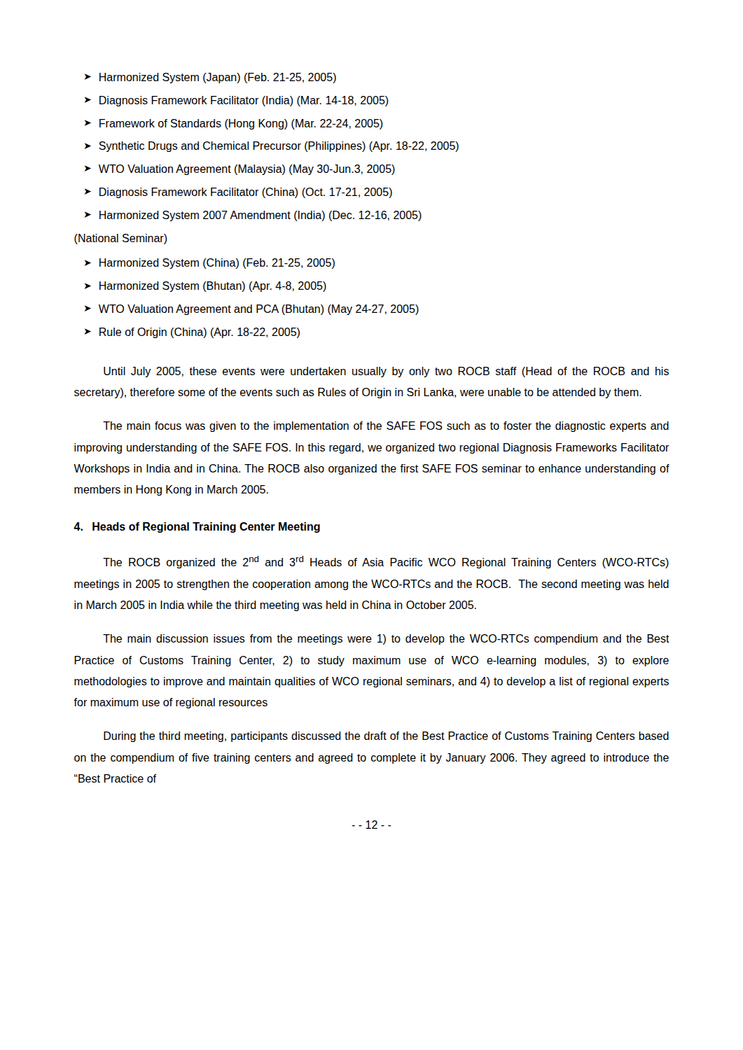Harmonized System (Japan) (Feb. 21-25, 2005)
Diagnosis Framework Facilitator (India) (Mar. 14-18, 2005)
Framework of Standards (Hong Kong) (Mar. 22-24, 2005)
Synthetic Drugs and Chemical Precursor (Philippines) (Apr. 18-22, 2005)
WTO Valuation Agreement (Malaysia) (May 30-Jun.3, 2005)
Diagnosis Framework Facilitator (China) (Oct. 17-21, 2005)
Harmonized System 2007 Amendment (India) (Dec. 12-16, 2005)
(National Seminar)
Harmonized System (China) (Feb. 21-25, 2005)
Harmonized System (Bhutan) (Apr. 4-8, 2005)
WTO Valuation Agreement and PCA (Bhutan) (May 24-27, 2005)
Rule of Origin (China) (Apr. 18-22, 2005)
Until July 2005, these events were undertaken usually by only two ROCB staff (Head of the ROCB and his secretary), therefore some of the events such as Rules of Origin in Sri Lanka, were unable to be attended by them.
The main focus was given to the implementation of the SAFE FOS such as to foster the diagnostic experts and improving understanding of the SAFE FOS. In this regard, we organized two regional Diagnosis Frameworks Facilitator Workshops in India and in China. The ROCB also organized the first SAFE FOS seminar to enhance understanding of members in Hong Kong in March 2005.
4. Heads of Regional Training Center Meeting
The ROCB organized the 2nd and 3rd Heads of Asia Pacific WCO Regional Training Centers (WCO-RTCs) meetings in 2005 to strengthen the cooperation among the WCO-RTCs and the ROCB. The second meeting was held in March 2005 in India while the third meeting was held in China in October 2005.
The main discussion issues from the meetings were 1) to develop the WCO-RTCs compendium and the Best Practice of Customs Training Center, 2) to study maximum use of WCO e-learning modules, 3) to explore methodologies to improve and maintain qualities of WCO regional seminars, and 4) to develop a list of regional experts for maximum use of regional resources
During the third meeting, participants discussed the draft of the Best Practice of Customs Training Centers based on the compendium of five training centers and agreed to complete it by January 2006. They agreed to introduce the “Best Practice of
- - 12 - -